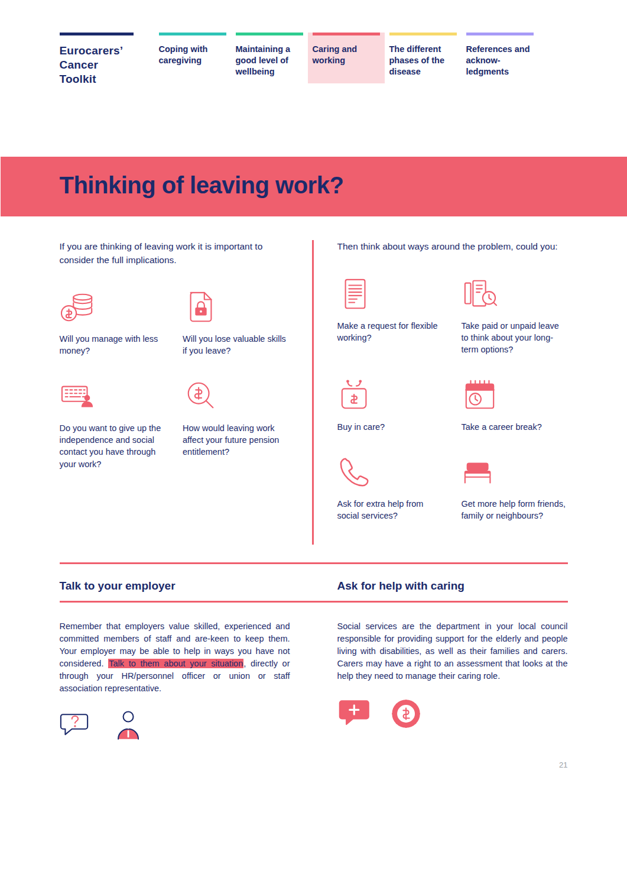Eurocarers’
Cancer
Toolkit
Coping with caregiving
Maintaining a good level of wellbeing
Caring and working
The different phases of the disease
References and acknow­ledgments
Thinking of leaving work?
If you are thinking of leaving work it is important to consider the full implications.
Will you manage with less money?
Will you lose valuable skills if you leave?
Do you want to give up the independence and social contact you have through your work?
How would leaving work affect your future pension entitlement?
Then think about ways around the problem, could you:
Make a request for flexible working?
Take paid or unpaid leave to think about your long-term options?
Buy in care?
Take a career break?
Ask for extra help from social services?
Get more help form friends, family or neighbours?
Talk to your employer
Ask for help with caring
Remember that employers value skilled, experienced and committed members of staff and are-keen to keep them. Your employer may be able to help in ways you have not considered. Talk to them about your situation, directly or through your HR/personnel officer or union or staff association representative.
Social services are the department in your local council responsible for providing support for the elderly and people living with disabilities, as well as their families and carers. Carers may have a right to an assessment that looks at the help they need to manage their caring role.
21